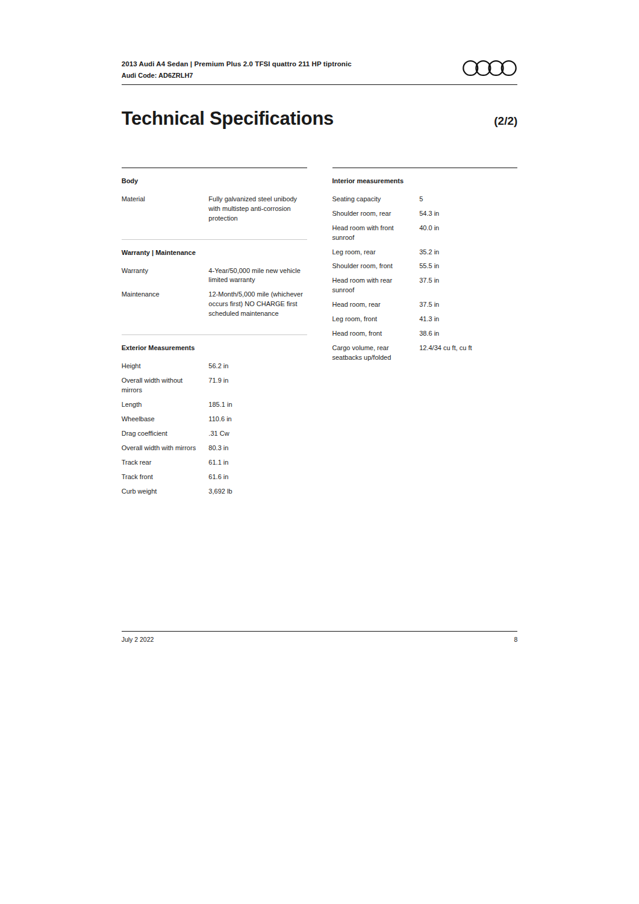2013 Audi A4 Sedan | Premium Plus 2.0 TFSI quattro 211 HP tiptronic
Audi Code: AD6ZRLH7
Technical Specifications
(2/2)
Body
| Material | Fully galvanized steel unibody with multistep anti-corrosion protection |
Warranty | Maintenance
| Warranty | 4-Year/50,000 mile new vehicle limited warranty |
| Maintenance | 12-Month/5,000 mile (whichever occurs first) NO CHARGE first scheduled maintenance |
Exterior Measurements
| Height | 56.2 in |
| Overall width without mirrors | 71.9 in |
| Length | 185.1 in |
| Wheelbase | 110.6 in |
| Drag coefficient | .31 Cw |
| Overall width with mirrors | 80.3 in |
| Track rear | 61.1 in |
| Track front | 61.6 in |
| Curb weight | 3,692 lb |
Interior measurements
| Seating capacity | 5 |
| Shoulder room, rear | 54.3 in |
| Head room with front sunroof | 40.0 in |
| Leg room, rear | 35.2 in |
| Shoulder room, front | 55.5 in |
| Head room with rear sunroof | 37.5 in |
| Head room, rear | 37.5 in |
| Leg room, front | 41.3 in |
| Head room, front | 38.6 in |
| Cargo volume, rear seatbacks up/folded | 12.4/34 cu ft, cu ft |
July 2 2022
8